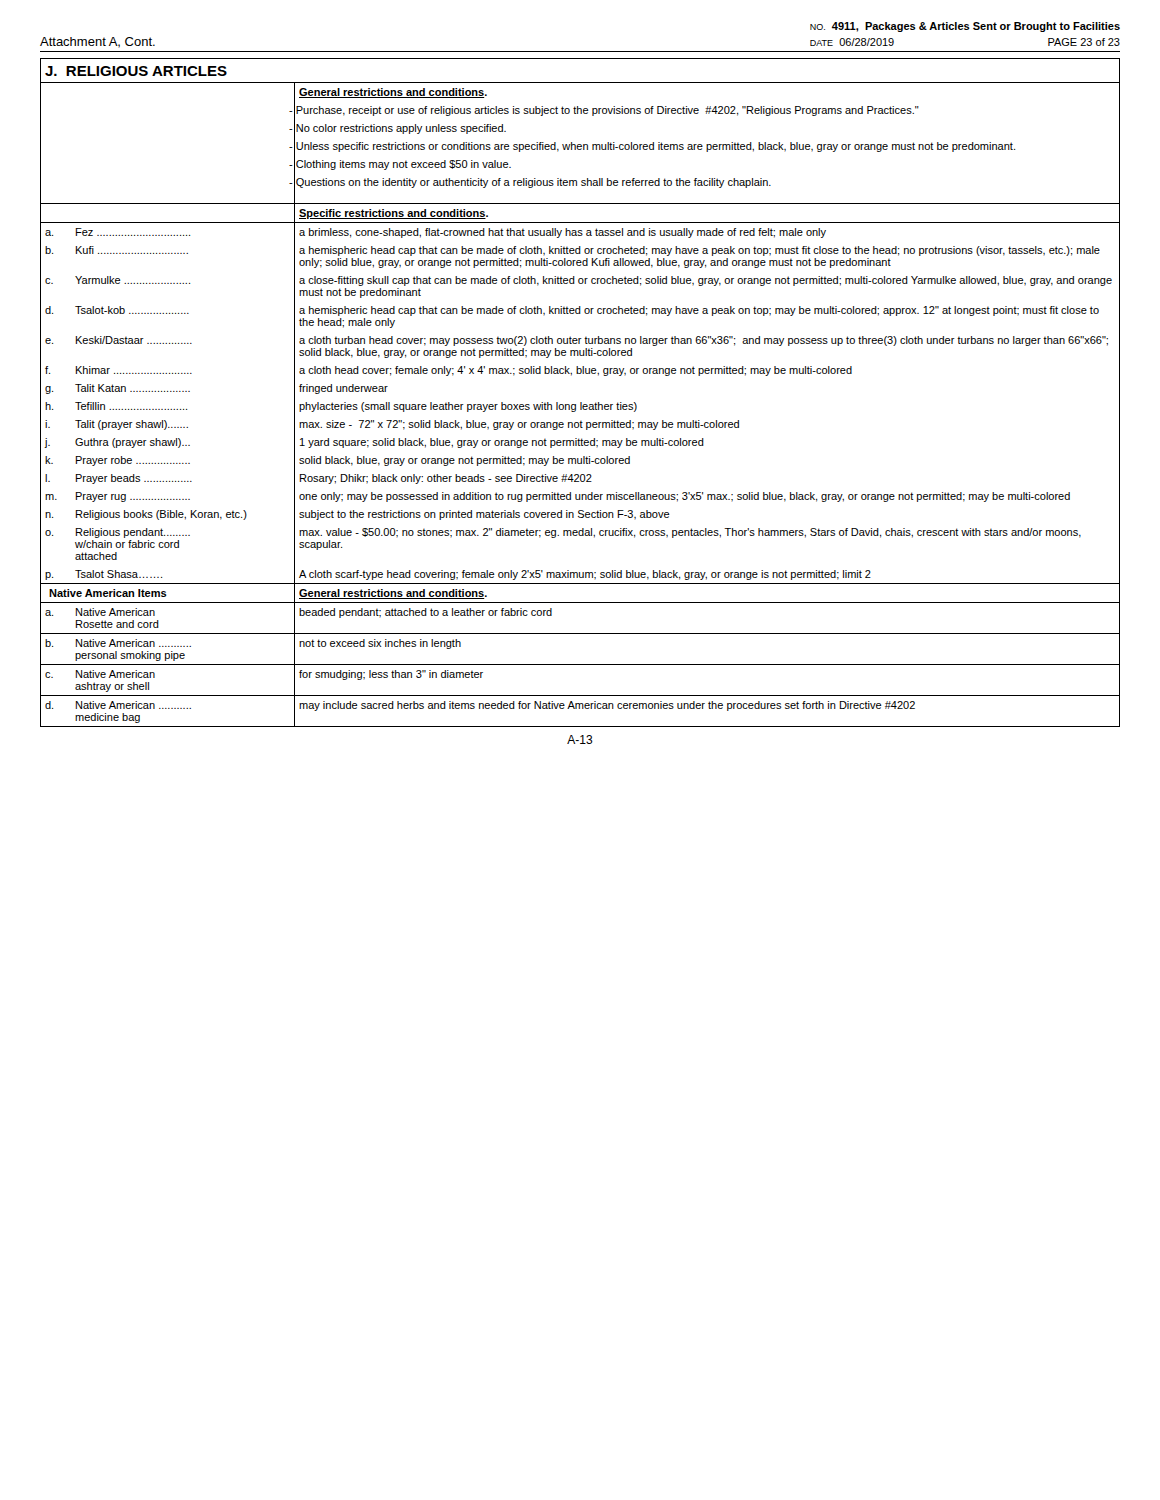Attachment A, Cont.
NO. 4911, Packages & Articles Sent or Brought to Facilities
DATE 06/28/2019PAGE 23 of 23
| J. RELIGIOUS ARTICLES |
| | | General restrictions and conditions . |
| | | - Purchase, receipt or use of religious articles is subject to the provisions of Directive #4202, "Religious Programs and Practices." |
| | | - No color restrictions apply unless specified. |
| | | - Unless specific restrictions or conditions are specified, when multi-colored items are permitted, black, blue, gray or orange must not be predominant. |
| | | - Clothing items may not exceed $50 in value. |
| | | - Questions on the identity or authenticity of a religious item shall be referred to the facility chaplain. |
| | | Specific restrictions and conditions . |
| a. | Fez ............................... | a brimless, cone-shaped, flat-crowned hat that usually has a tassel and is usually made of red felt; male only |
| b. | Kufi .............................. | a hemispheric head cap that can be made of cloth, knitted or crocheted; may have a peak on top; must fit close to the head; no protrusions (visor, tassels, etc.); male only; solid blue, gray, or orange not permitted; multi-colored Kufi allowed, blue, gray, and orange must not be predominant |
| c. | Yarmulke ...................... | a close-fitting skull cap that can be made of cloth, knitted or crocheted; solid blue, gray, or orange not permitted; multi-colored Yarmulke allowed, blue, gray, and orange must not be predominant |
| d. | Tsalot-kob .................... | a hemispheric head cap that can be made of cloth, knitted or crocheted; may have a peak on top; may be multi-colored; approx. 12" at longest point; must fit close to the head; male only |
| e. | Keski/Dastaar ............... | a cloth turban head cover; may possess two(2) cloth outer turbans no larger than 66"x36"; and may possess up to three(3) cloth under turbans no larger than 66"x66"; solid black, blue, gray, or orange not permitted; may be multi-colored |
| f. | Khimar .......................... | a cloth head cover; female only; 4' x 4' max.; solid black, blue, gray, or orange not permitted; may be multi-colored |
| g. | Talit Katan .................... | fringed underwear |
| h. | Tefillin .......................... | phylacteries (small square leather prayer boxes with long leather ties) |
| i. | Talit (prayer shawl) ....... | max. size - 72" x 72"; solid black, blue, gray or orange not permitted; may be multi-colored |
| j. | Guthra (prayer shawl) ... | 1 yard square; solid black, blue, gray or orange not permitted; may be multi-colored |
| k. | Prayer robe .................. | solid black, blue, gray or orange not permitted; may be multi-colored |
| l. | Prayer beads ................ | Rosary; Dhikr; black only: other beads - see Directive #4202 |
| m. | Prayer rug .................... | one only; may be possessed in addition to rug permitted under miscellaneous; 3'x5' max.; solid blue, black, gray, or orange not permitted; may be multi-colored |
| n. | Religious books (Bible, Koran, etc.) | subject to the restrictions on printed materials covered in Section F-3, above |
| o. | Religious pendant ......... w/chain or fabric cord attached | max. value - $50.00; no stones; max. 2" diameter; eg. medal, crucifix, cross, pentacles, Thor's hammers, Stars of David, chais, crescent with stars and/or moons, scapular. |
| p. | Tsalot Shasa ……. | A cloth scarf-type head covering; female only 2'x5' maximum; solid blue, black, gray, or orange is not permitted; limit 2 |
| Native American Items | General restrictions and conditions . |
| a. | Native American Rosette and cord | beaded pendant; attached to a leather or fabric cord |
| b. | Native American ........... personal smoking pipe | not to exceed six inches in length |
| c. | Native American ashtray or shell | for smudging; less than 3" in diameter |
| d. | Native American ........... medicine bag | may include sacred herbs and items needed for Native American ceremonies under the procedures set forth in Directive #4202 |
A-13